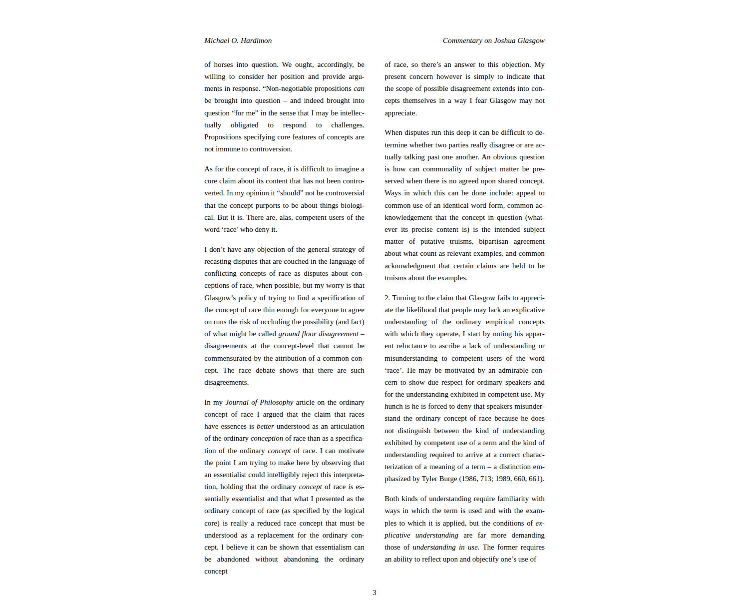Michael O. Hardimon Commentary on Joshua Glasgow
of horses into question. We ought, accordingly, be willing to consider her position and provide arguments in response. “Non-negotiable propositions can be brought into question – and indeed brought into question “for me” in the sense that I may be intellectually obligated to respond to challenges. Propositions specifying core features of concepts are not immune to controversion.
As for the concept of race, it is difficult to imagine a core claim about its content that has not been controverted. In my opinion it “should” not be controversial that the concept purports to be about things biological. But it is. There are, alas, competent users of the word ‘race’ who deny it.
I don’t have any objection of the general strategy of recasting disputes that are couched in the language of conflicting concepts of race as disputes about conceptions of race, when possible, but my worry is that Glasgow’s policy of trying to find a specification of the concept of race thin enough for everyone to agree on runs the risk of occluding the possibility (and fact) of what might be called ground floor disagreement – disagreements at the concept-level that cannot be commensurated by the attribution of a common concept. The race debate shows that there are such disagreements.
In my Journal of Philosophy article on the ordinary concept of race I argued that the claim that races have essences is better understood as an articulation of the ordinary conception of race than as a specification of the ordinary concept of race. I can motivate the point I am trying to make here by observing that an essentialist could intelligibly reject this interpretation, holding that the ordinary concept of race is essentially essentialist and that what I presented as the ordinary concept of race (as specified by the logical core) is really a reduced race concept that must be understood as a replacement for the ordinary concept. I believe it can be shown that essentialism can be abandoned without abandoning the ordinary concept
of race, so there’s an answer to this objection. My present concern however is simply to indicate that the scope of possible disagreement extends into concepts themselves in a way I fear Glasgow may not appreciate.
When disputes run this deep it can be difficult to determine whether two parties really disagree or are actually talking past one another. An obvious question is how can commonality of subject matter be preserved when there is no agreed upon shared concept. Ways in which this can be done include: appeal to common use of an identical word form, common acknowledgement that the concept in question (whatever its precise content is) is the intended subject matter of putative truisms, bipartisan agreement about what count as relevant examples, and common acknowledgment that certain claims are held to be truisms about the examples.
2. Turning to the claim that Glasgow fails to appreciate the likelihood that people may lack an explicative understanding of the ordinary empirical concepts with which they operate, I start by noting his apparent reluctance to ascribe a lack of understanding or misunderstanding to competent users of the word ‘race’. He may be motivated by an admirable concern to show due respect for ordinary speakers and for the understanding exhibited in competent use. My hunch is he is forced to deny that speakers misunderstand the ordinary concept of race because he does not distinguish between the kind of understanding exhibited by competent use of a term and the kind of understanding required to arrive at a correct characterization of a meaning of a term – a distinction emphasized by Tyler Burge (1986, 713; 1989, 660, 661).
Both kinds of understanding require familiarity with ways in which the term is used and with the examples to which it is applied, but the conditions of explicative understanding are far more demanding those of understanding in use. The former requires an ability to reflect upon and objectify one’s use of
3